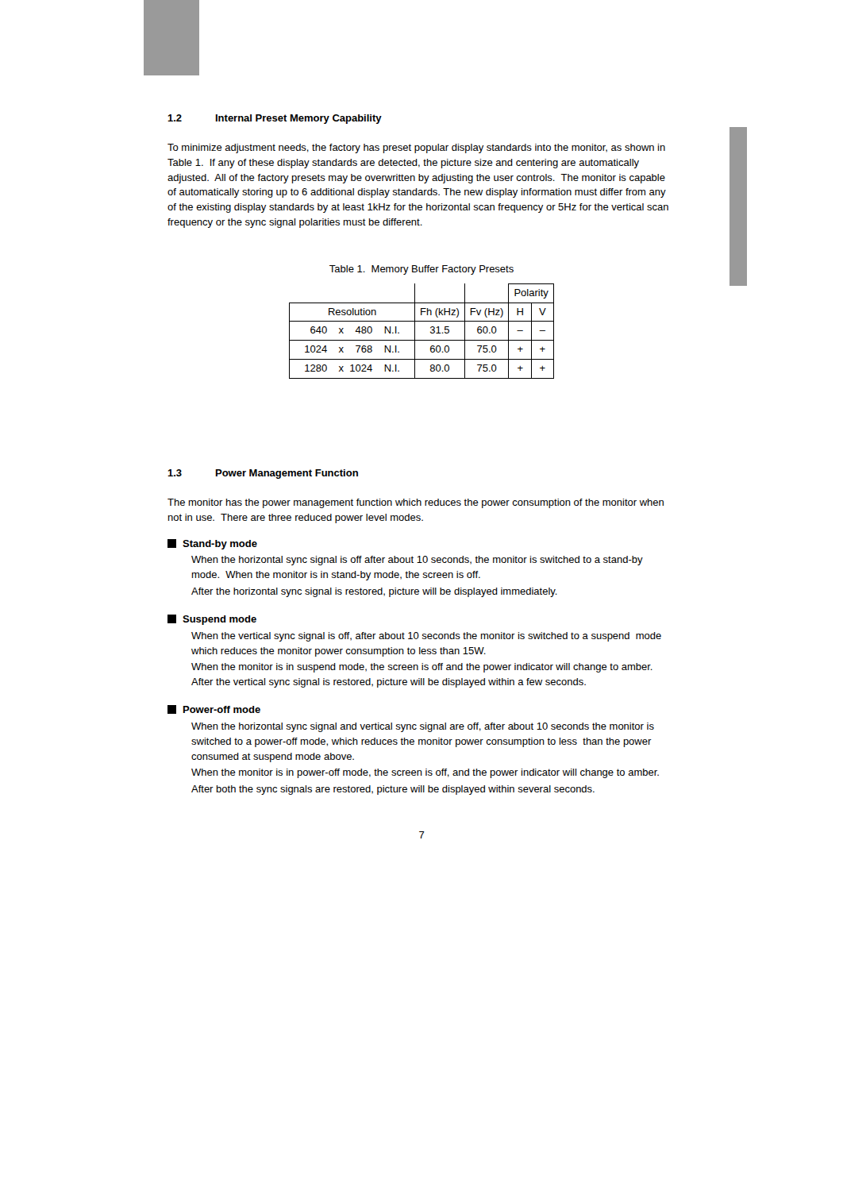1.2 Internal Preset Memory Capability
To minimize adjustment needs, the factory has preset popular display standards into the monitor, as shown in Table 1. If any of these display standards are detected, the picture size and centering are automatically adjusted. All of the factory presets may be overwritten by adjusting the user controls. The monitor is capable of automatically storing up to 6 additional display standards. The new display information must differ from any of the existing display standards by at least 1kHz for the horizontal scan frequency or 5Hz for the vertical scan frequency or the sync signal polarities must be different.
Table 1. Memory Buffer Factory Presets
| | | | Polarity |
| --- | --- | --- | --- |
| Resolution | Fh (kHz) | Fv (Hz) | H | V |
| 640 x 480 N.I. | 31.5 | 60.0 | – | – |
| 1024 x 768 N.I. | 60.0 | 75.0 | + | + |
| 1280 x 1024 N.I. | 80.0 | 75.0 | + | + |
1.3 Power Management Function
The monitor has the power management function which reduces the power consumption of the monitor when not in use. There are three reduced power level modes.
Stand-by mode
When the horizontal sync signal is off after about 10 seconds, the monitor is switched to a stand-by mode. When the monitor is in stand-by mode, the screen is off.
After the horizontal sync signal is restored, picture will be displayed immediately.
Suspend mode
When the vertical sync signal is off, after about 10 seconds the monitor is switched to a suspend mode which reduces the monitor power consumption to less than 15W.
When the monitor is in suspend mode, the screen is off and the power indicator will change to amber. After the vertical sync signal is restored, picture will be displayed within a few seconds.
Power-off mode
When the horizontal sync signal and vertical sync signal are off, after about 10 seconds the monitor is switched to a power-off mode, which reduces the monitor power consumption to less than the power consumed at suspend mode above.
When the monitor is in power-off mode, the screen is off, and the power indicator will change to amber.
After both the sync signals are restored, picture will be displayed within several seconds.
7